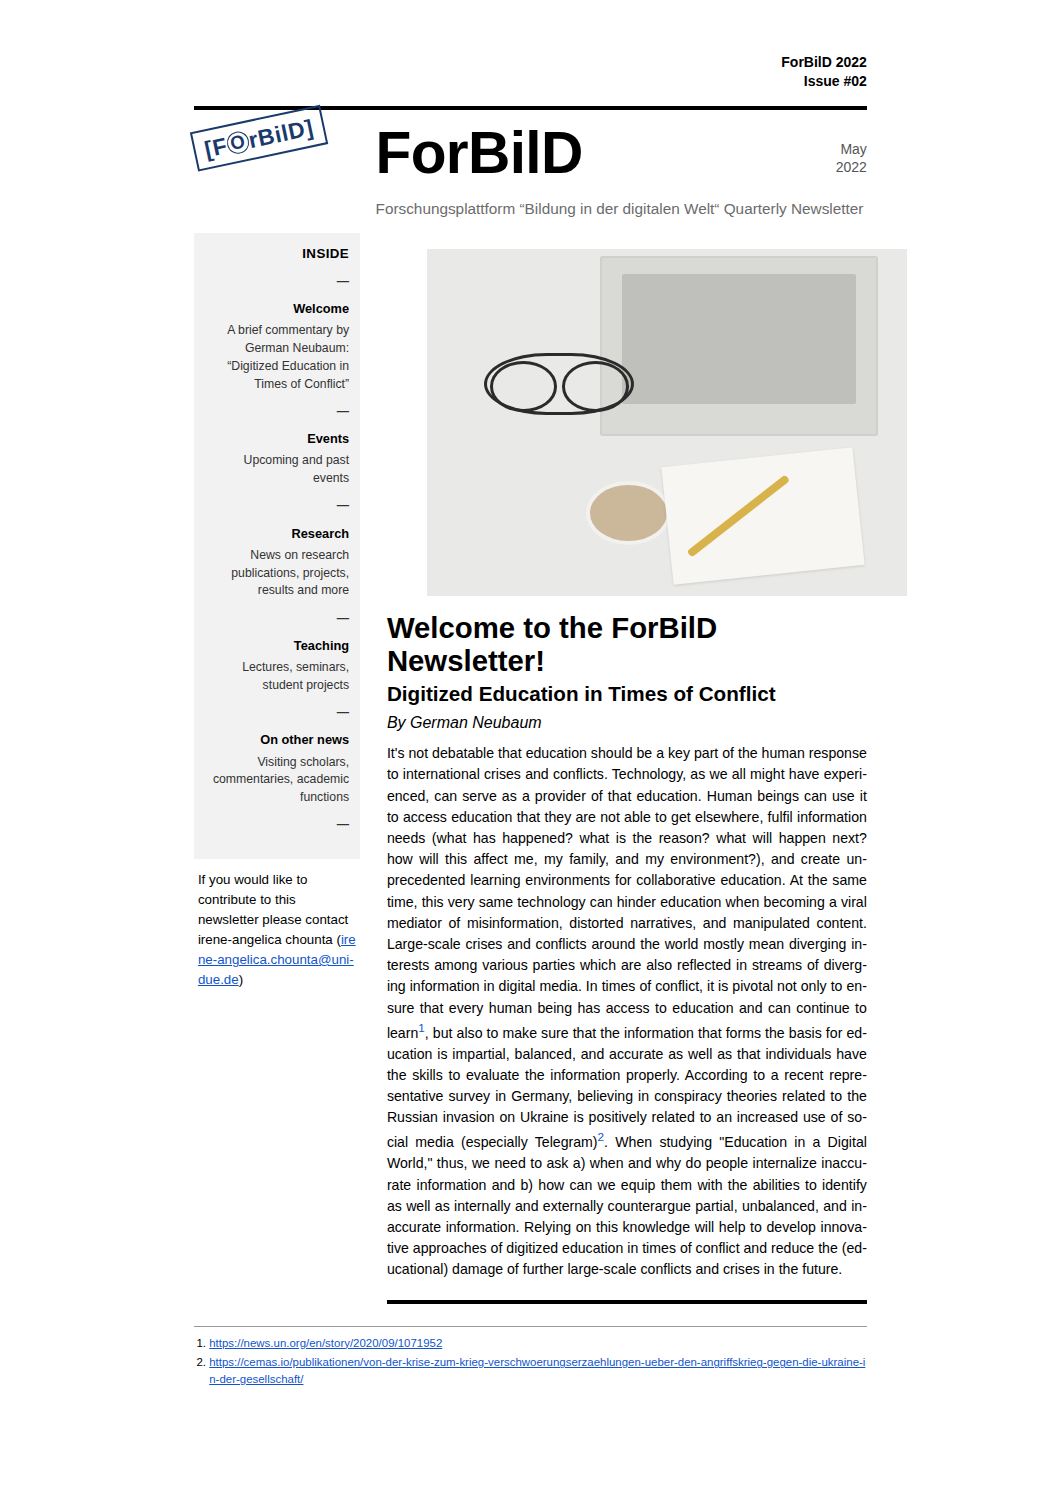ForBilD 2022
Issue #02
[FOrBilD]
ForBilD
May
2022
Forschungsplattform “Bildung in der digitalen Welt“ Quarterly Newsletter
INSIDE
—
Welcome
A brief commentary by German Neubaum: “Digitized Education in Times of Conflict”
—
Events
Upcoming and past events
—
Research
News on research publications, projects, results and more
—
Teaching
Lectures, seminars, student projects
—
On other news
Visiting scholars, commentaries, academic functions
—
If you would like to contribute to this newsletter please contact irene-angelica chounta (irene-angelica.chounta@uni-due.de)
Welcome to the ForBilD Newsletter!
Digitized Education in Times of Conflict
By German Neubaum
It's not debatable that education should be a key part of the human response to international crises and conflicts. Technology, as we all might have experienced, can serve as a provider of that education. Human beings can use it to access education that they are not able to get elsewhere, fulfil information needs (what has happened? what is the reason? what will happen next? how will this affect me, my family, and my environment?), and create unprecedented learning environments for collaborative education. At the same time, this very same technology can hinder education when becoming a viral mediator of misinformation, distorted narratives, and manipulated content. Large-scale crises and conflicts around the world mostly mean diverging interests among various parties which are also reflected in streams of diverging information in digital media. In times of conflict, it is pivotal not only to ensure that every human being has access to education and can continue to learn1, but also to make sure that the information that forms the basis for education is impartial, balanced, and accurate as well as that individuals have the skills to evaluate the information properly. According to a recent representative survey in Germany, believing in conspiracy theories related to the Russian invasion on Ukraine is positively related to an increased use of social media (especially Telegram)2. When studying "Education in a Digital World," thus, we need to ask a) when and why do people internalize inaccurate information and b) how can we equip them with the abilities to identify as well as internally and externally counterargue partial, unbalanced, and inaccurate information. Relying on this knowledge will help to develop innovative approaches of digitized education in times of conflict and reduce the (educational) damage of further large-scale conflicts and crises in the future.
https://news.un.org/en/story/2020/09/1071952
https://cemas.io/publikationen/von-der-krise-zum-krieg-verschwoerungserzaehlungen-ueber-den-angriffskrieg-gegen-die-ukraine-in-der-gesellschaft/